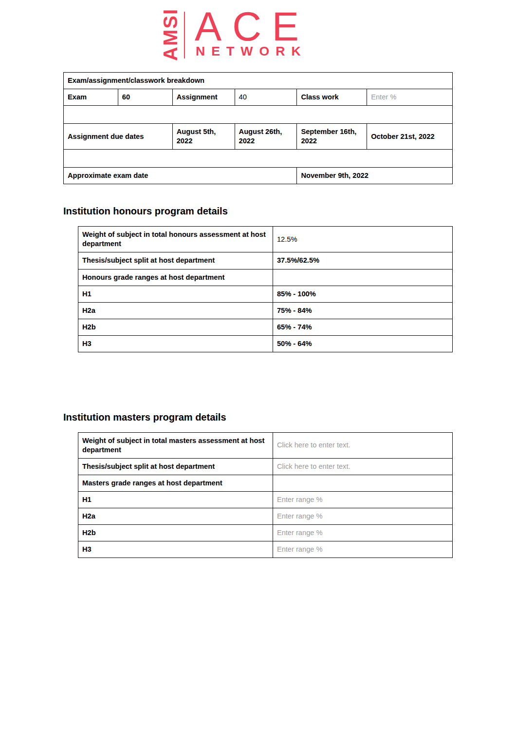AMSI ACE NETWORK
| Exam/assignment/classwork breakdown |
| Exam | 60 | Assignment | 40 | Class work | Enter % |
| Assignment due dates | August 5th, 2022 | August 26th, 2022 | September 16th, 2022 | October 21st, 2022 |
| Approximate exam date | November 9th, 2022 |
Institution honours program details
| Weight of subject in total honours assessment at host department | 12.5% |
| Thesis/subject split at host department | 37.5%/62.5% |
| Honours grade ranges at host department | |
| H1 | 85% - 100% |
| H2a | 75% - 84% |
| H2b | 65% - 74% |
| H3 | 50% - 64% |
Institution masters program details
| Weight of subject in total masters assessment at host department | Click here to enter text. |
| Thesis/subject split at host department | Click here to enter text. |
| Masters grade ranges at host department | |
| H1 | Enter range % |
| H2a | Enter range % |
| H2b | Enter range % |
| H3 | Enter range % |